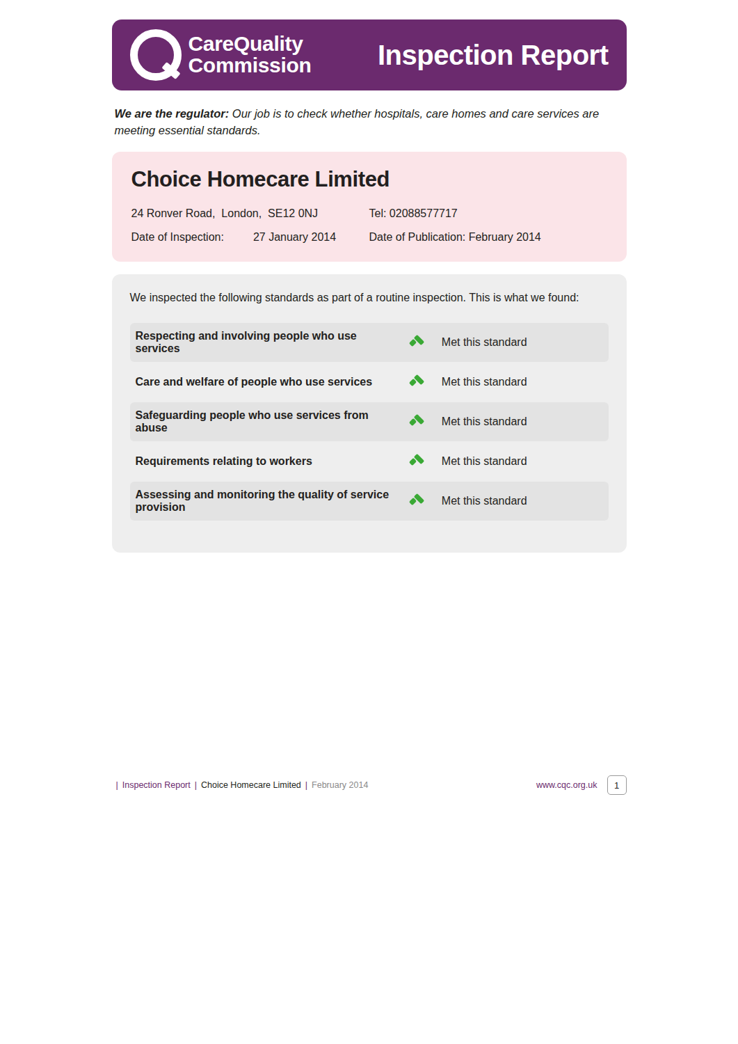CareQuality
Commission
Inspection Report
We are the regulator: Our job is to check whether hospitals, care homes and care services are meeting essential standards.
Choice Homecare Limited
24 Ronver Road, London, SE12 0NJ
Tel: 02088577717
Date of Inspection: 27 January 2014
Date of Publication: February 2014
We inspected the following standards as part of a routine inspection. This is what we found:
| Respecting and involving people who use services | | Met this standard |
| Care and welfare of people who use services | | Met this standard |
| Safeguarding people who use services from abuse | | Met this standard |
| Requirements relating to workers | | Met this standard |
| Assessing and monitoring the quality of service provision | | Met this standard |
|Inspection Report |Choice Homecare Limited |February 2014
www.cqc.org.uk
1